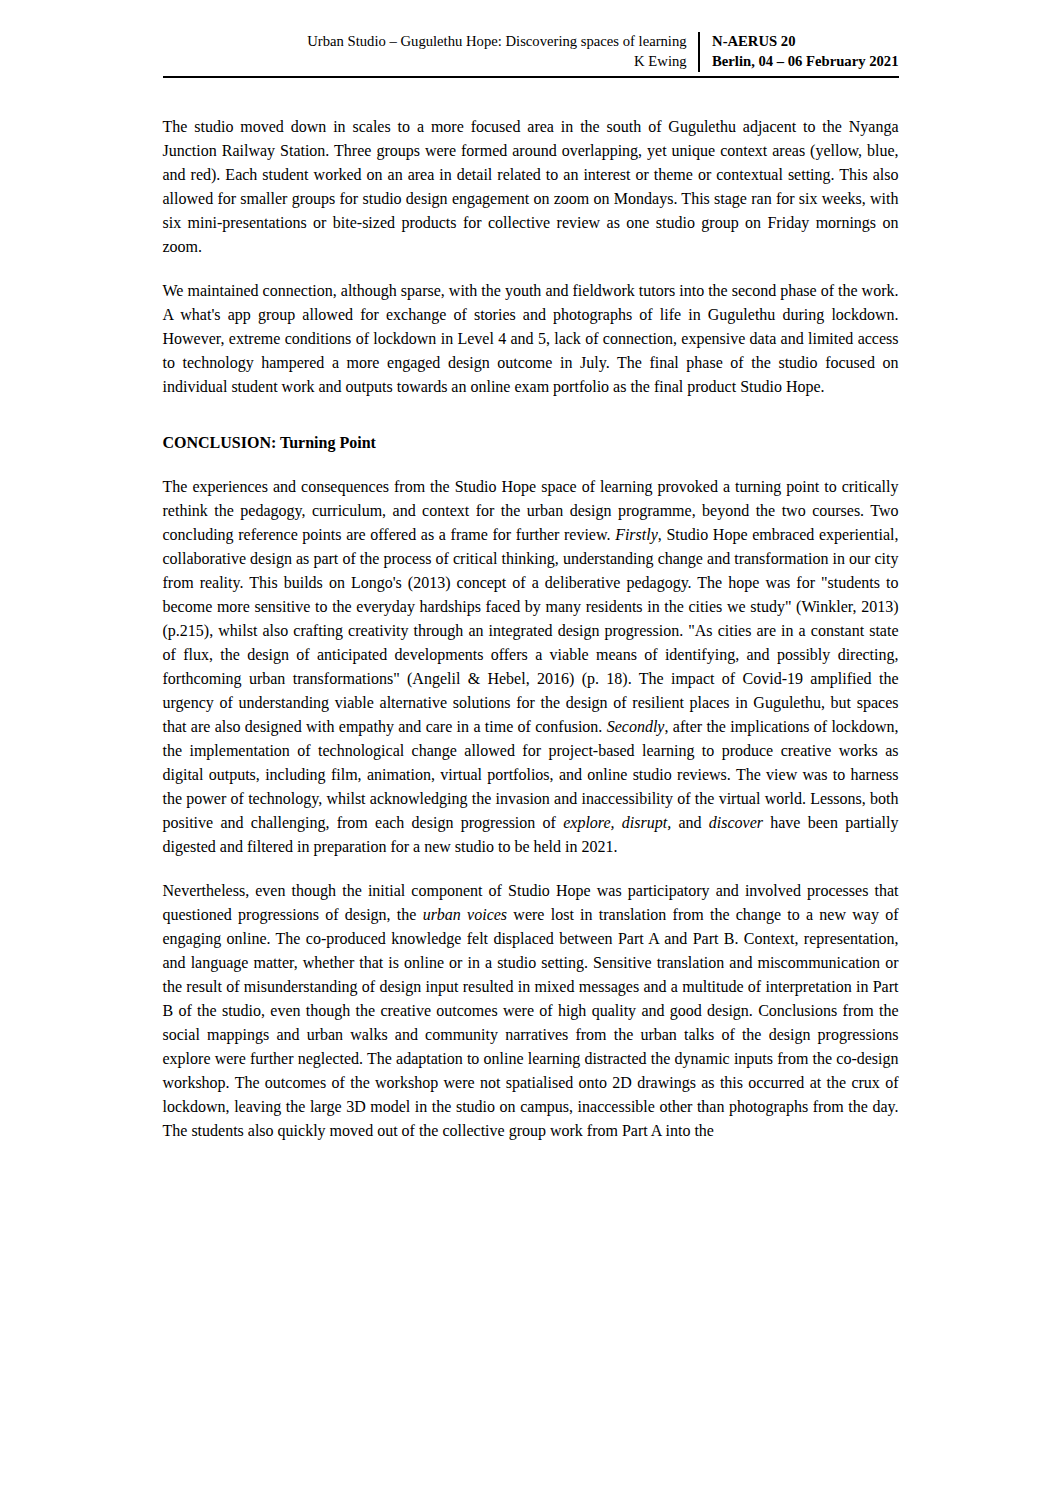Urban Studio – Gugulethu Hope: Discovering spaces of learning
K Ewing
N-AERUS 20
Berlin, 04 – 06 February 2021
The studio moved down in scales to a more focused area in the south of Gugulethu adjacent to the Nyanga Junction Railway Station. Three groups were formed around overlapping, yet unique context areas (yellow, blue, and red). Each student worked on an area in detail related to an interest or theme or contextual setting. This also allowed for smaller groups for studio design engagement on zoom on Mondays. This stage ran for six weeks, with six mini-presentations or bite-sized products for collective review as one studio group on Friday mornings on zoom.
We maintained connection, although sparse, with the youth and fieldwork tutors into the second phase of the work. A what's app group allowed for exchange of stories and photographs of life in Gugulethu during lockdown. However, extreme conditions of lockdown in Level 4 and 5, lack of connection, expensive data and limited access to technology hampered a more engaged design outcome in July. The final phase of the studio focused on individual student work and outputs towards an online exam portfolio as the final product Studio Hope.
CONCLUSION: Turning Point
The experiences and consequences from the Studio Hope space of learning provoked a turning point to critically rethink the pedagogy, curriculum, and context for the urban design programme, beyond the two courses. Two concluding reference points are offered as a frame for further review. Firstly, Studio Hope embraced experiential, collaborative design as part of the process of critical thinking, understanding change and transformation in our city from reality. This builds on Longo's (2013) concept of a deliberative pedagogy. The hope was for "students to become more sensitive to the everyday hardships faced by many residents in the cities we study" (Winkler, 2013)(p.215), whilst also crafting creativity through an integrated design progression. "As cities are in a constant state of flux, the design of anticipated developments offers a viable means of identifying, and possibly directing, forthcoming urban transformations" (Angelil & Hebel, 2016) (p. 18). The impact of Covid-19 amplified the urgency of understanding viable alternative solutions for the design of resilient places in Gugulethu, but spaces that are also designed with empathy and care in a time of confusion. Secondly, after the implications of lockdown, the implementation of technological change allowed for project-based learning to produce creative works as digital outputs, including film, animation, virtual portfolios, and online studio reviews. The view was to harness the power of technology, whilst acknowledging the invasion and inaccessibility of the virtual world. Lessons, both positive and challenging, from each design progression of explore, disrupt, and discover have been partially digested and filtered in preparation for a new studio to be held in 2021.
Nevertheless, even though the initial component of Studio Hope was participatory and involved processes that questioned progressions of design, the urban voices were lost in translation from the change to a new way of engaging online. The co-produced knowledge felt displaced between Part A and Part B. Context, representation, and language matter, whether that is online or in a studio setting. Sensitive translation and miscommunication or the result of misunderstanding of design input resulted in mixed messages and a multitude of interpretation in Part B of the studio, even though the creative outcomes were of high quality and good design. Conclusions from the social mappings and urban walks and community narratives from the urban talks of the design progressions explore were further neglected. The adaptation to online learning distracted the dynamic inputs from the co-design workshop. The outcomes of the workshop were not spatialised onto 2D drawings as this occurred at the crux of lockdown, leaving the large 3D model in the studio on campus, inaccessible other than photographs from the day. The students also quickly moved out of the collective group work from Part A into the